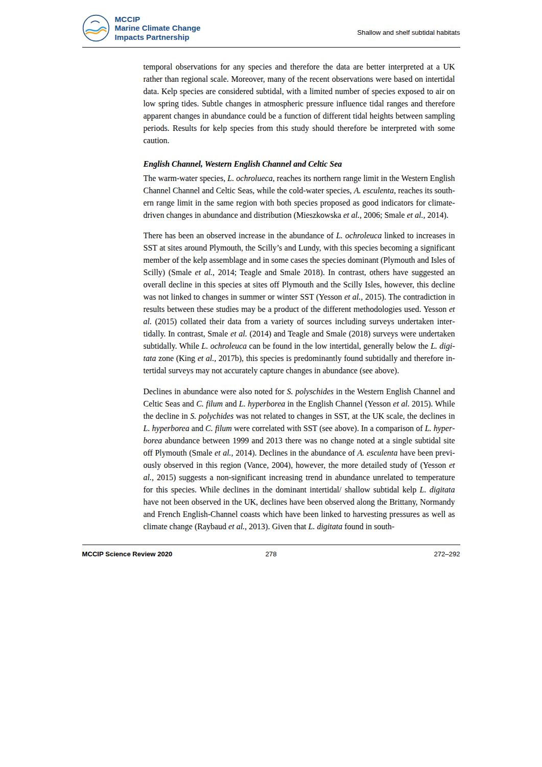MCCIP
Marine Climate Change
Impacts Partnership
Shallow and shelf subtidal habitats
temporal observations for any species and therefore the data are better interpreted at a UK rather than regional scale. Moreover, many of the recent observations were based on intertidal data. Kelp species are considered subtidal, with a limited number of species exposed to air on low spring tides. Subtle changes in atmospheric pressure influence tidal ranges and therefore apparent changes in abundance could be a function of different tidal heights between sampling periods. Results for kelp species from this study should therefore be interpreted with some caution.
English Channel, Western English Channel and Celtic Sea
The warm-water species, L. ochrolueca, reaches its northern range limit in the Western English Channel Channel and Celtic Seas, while the cold-water species, A. esculenta, reaches its southern range limit in the same region with both species proposed as good indicators for climate-driven changes in abundance and distribution (Mieszkowska et al., 2006; Smale et al., 2014).
There has been an observed increase in the abundance of L. ochroleuca linked to increases in SST at sites around Plymouth, the Scilly’s and Lundy, with this species becoming a significant member of the kelp assemblage and in some cases the species dominant (Plymouth and Isles of Scilly) (Smale et al., 2014; Teagle and Smale 2018). In contrast, others have suggested an overall decline in this species at sites off Plymouth and the Scilly Isles, however, this decline was not linked to changes in summer or winter SST (Yesson et al., 2015). The contradiction in results between these studies may be a product of the different methodologies used. Yesson et al. (2015) collated their data from a variety of sources including surveys undertaken intertidally. In contrast, Smale et al. (2014) and Teagle and Smale (2018) surveys were undertaken subtidally. While L. ochroleuca can be found in the low intertidal, generally below the L. digitata zone (King et al., 2017b), this species is predominantly found subtidally and therefore intertidal surveys may not accurately capture changes in abundance (see above).
Declines in abundance were also noted for S. polyschides in the Western English Channel and Celtic Seas and C. filum and L. hyperborea in the English Channel (Yesson et al. 2015). While the decline in S. polychides was not related to changes in SST, at the UK scale, the declines in L. hyperborea and C. filum were correlated with SST (see above). In a comparison of L. hyperborea abundance between 1999 and 2013 there was no change noted at a single subtidal site off Plymouth (Smale et al., 2014). Declines in the abundance of A. esculenta have been previously observed in this region (Vance, 2004), however, the more detailed study of (Yesson et al., 2015) suggests a non-significant increasing trend in abundance unrelated to temperature for this species. While declines in the dominant intertidal/ shallow subtidal kelp L. digitata have not been observed in the UK, declines have been observed along the Brittany, Normandy and French English-Channel coasts which have been linked to harvesting pressures as well as climate change (Raybaud et al., 2013). Given that L. digitata found in south-
MCCIP Science Review 2020
278
272–292